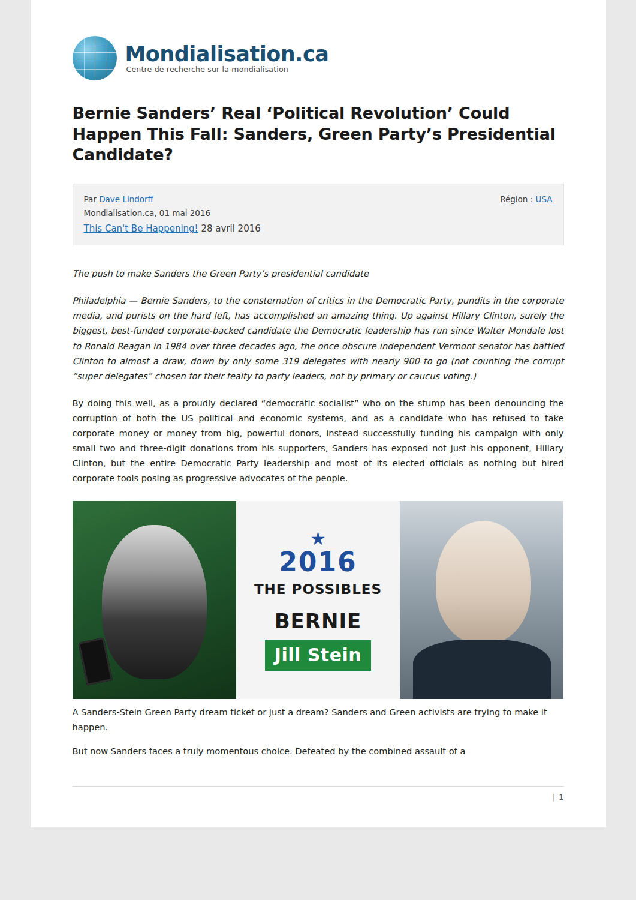Mondialisation.ca
Centre de recherche sur la mondialisation
Bernie Sanders’ Real ‘Political Revolution’ Could Happen This Fall: Sanders, Green Party’s Presidential Candidate?
Par Dave Lindorff
Mondialisation.ca, 01 mai 2016
This Can't Be Happening! 28 avril 2016
Région : USA
The push to make Sanders the Green Party’s presidential candidate
Philadelphia — Bernie Sanders, to the consternation of critics in the Democratic Party, pundits in the corporate media, and purists on the hard left, has accomplished an amazing thing. Up against Hillary Clinton, surely the biggest, best-funded corporate-backed candidate the Democratic leadership has run since Walter Mondale lost to Ronald Reagan in 1984 over three decades ago, the once obscure independent Vermont senator has battled Clinton to almost a draw, down by only some 319 delegates with nearly 900 to go (not counting the corrupt “super delegates” chosen for their fealty to party leaders, not by primary or caucus voting.)
By doing this well, as a proudly declared “democratic socialist” who on the stump has been denouncing the corruption of both the US political and economic systems, and as a candidate who has refused to take corporate money or money from big, powerful donors, instead successfully funding his campaign with only small two and three-digit donations from his supporters, Sanders has exposed not just his opponent, Hillary Clinton, but the entire Democratic Party leadership and most of its elected officials as nothing but hired corporate tools posing as progressive advocates of the people.
★
2016
THE POSSIBLES
BERNIE
Jill Stein
A Sanders-Stein Green Party dream ticket or just a dream? Sanders and Green activists are trying to make it happen.
But now Sanders faces a truly momentous choice. Defeated by the combined assault of a
|1